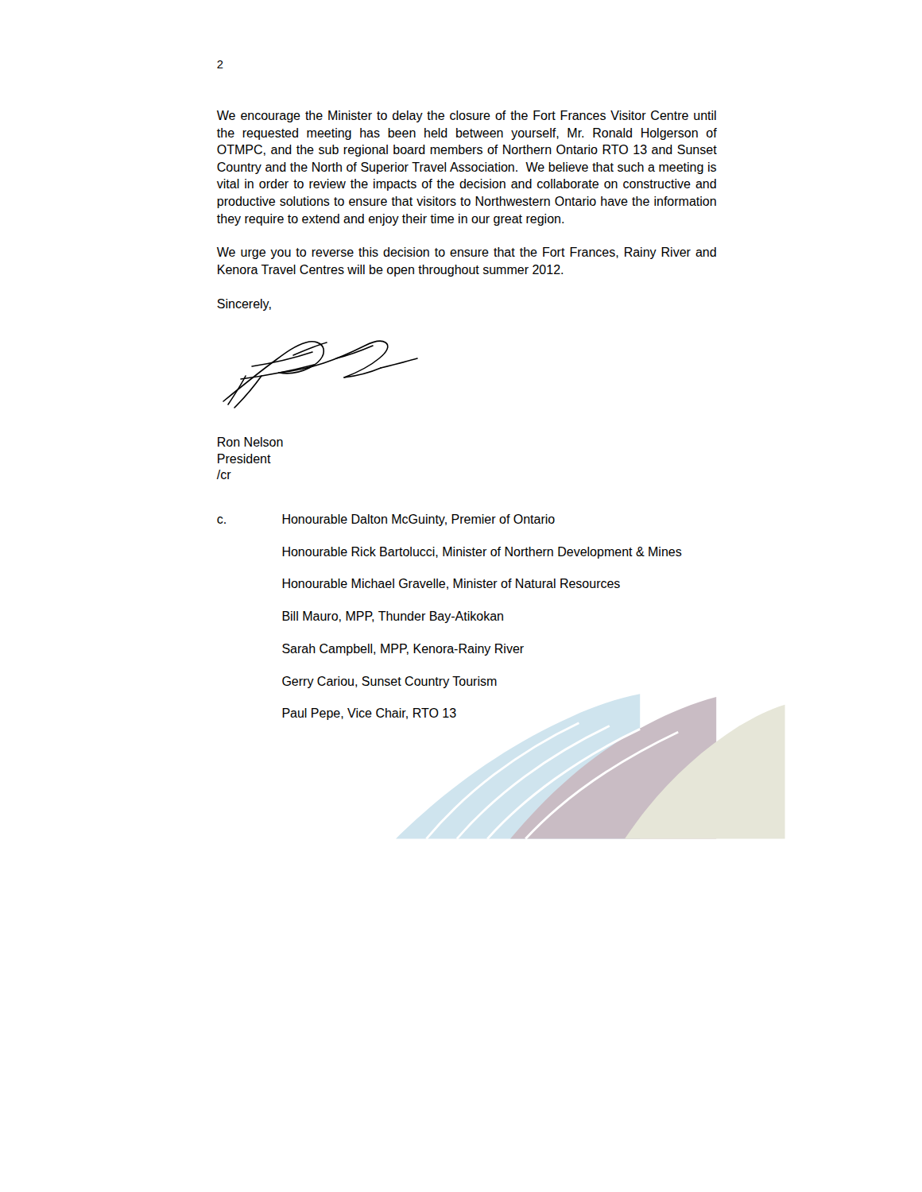2
We encourage the Minister to delay the closure of the Fort Frances Visitor Centre until the requested meeting has been held between yourself, Mr. Ronald Holgerson of OTMPC, and the sub regional board members of Northern Ontario RTO 13 and Sunset Country and the North of Superior Travel Association. We believe that such a meeting is vital in order to review the impacts of the decision and collaborate on constructive and productive solutions to ensure that visitors to Northwestern Ontario have the information they require to extend and enjoy their time in our great region.
We urge you to reverse this decision to ensure that the Fort Frances, Rainy River and Kenora Travel Centres will be open throughout summer 2012.
Sincerely,
Ron Nelson
President
/cr
| c. | Honourable Dalton McGuinty, Premier of Ontario |
| | Honourable Rick Bartolucci, Minister of Northern Development & Mines |
| | Honourable Michael Gravelle, Minister of Natural Resources |
| | Bill Mauro, MPP, Thunder Bay-Atikokan |
| | Sarah Campbell, MPP, Kenora-Rainy River |
| | Gerry Cariou, Sunset Country Tourism |
| | Paul Pepe, Vice Chair, RTO 13 |